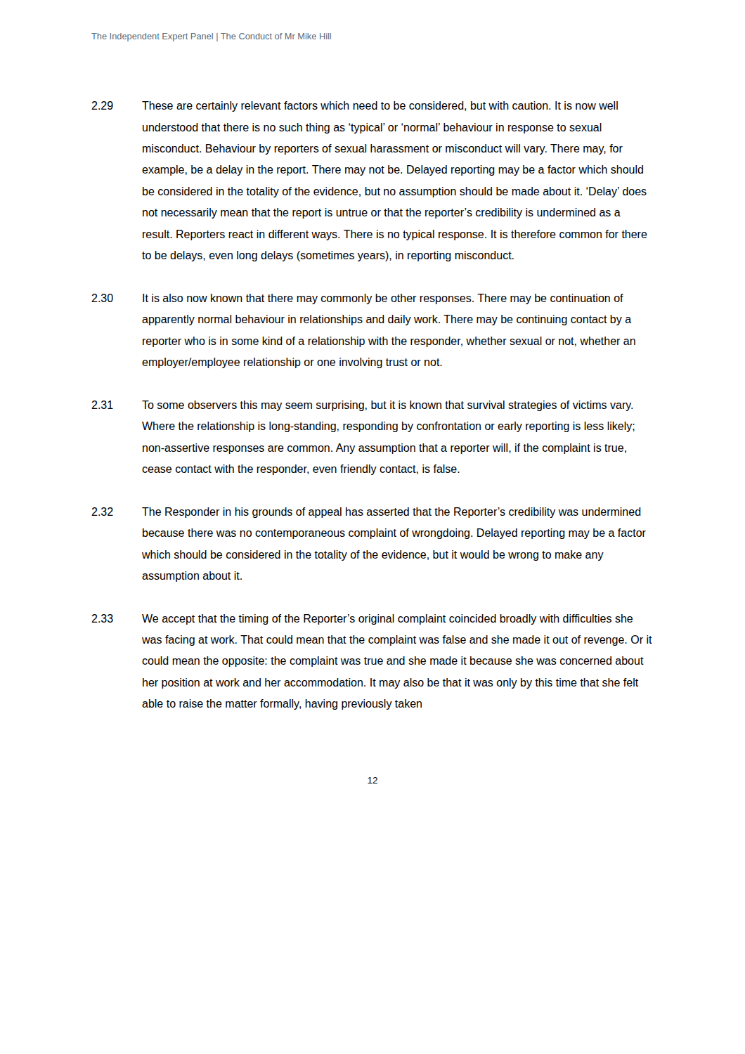The Independent Expert Panel | The Conduct of Mr Mike Hill
2.29 These are certainly relevant factors which need to be considered, but with caution. It is now well understood that there is no such thing as ‘typical’ or ‘normal’ behaviour in response to sexual misconduct. Behaviour by reporters of sexual harassment or misconduct will vary. There may, for example, be a delay in the report. There may not be. Delayed reporting may be a factor which should be considered in the totality of the evidence, but no assumption should be made about it. ‘Delay’ does not necessarily mean that the report is untrue or that the reporter’s credibility is undermined as a result. Reporters react in different ways. There is no typical response. It is therefore common for there to be delays, even long delays (sometimes years), in reporting misconduct.
2.30 It is also now known that there may commonly be other responses. There may be continuation of apparently normal behaviour in relationships and daily work. There may be continuing contact by a reporter who is in some kind of a relationship with the responder, whether sexual or not, whether an employer/employee relationship or one involving trust or not.
2.31 To some observers this may seem surprising, but it is known that survival strategies of victims vary. Where the relationship is long-standing, responding by confrontation or early reporting is less likely; non-assertive responses are common. Any assumption that a reporter will, if the complaint is true, cease contact with the responder, even friendly contact, is false.
2.32 The Responder in his grounds of appeal has asserted that the Reporter’s credibility was undermined because there was no contemporaneous complaint of wrongdoing. Delayed reporting may be a factor which should be considered in the totality of the evidence, but it would be wrong to make any assumption about it.
2.33 We accept that the timing of the Reporter’s original complaint coincided broadly with difficulties she was facing at work. That could mean that the complaint was false and she made it out of revenge. Or it could mean the opposite: the complaint was true and she made it because she was concerned about her position at work and her accommodation. It may also be that it was only by this time that she felt able to raise the matter formally, having previously taken
12